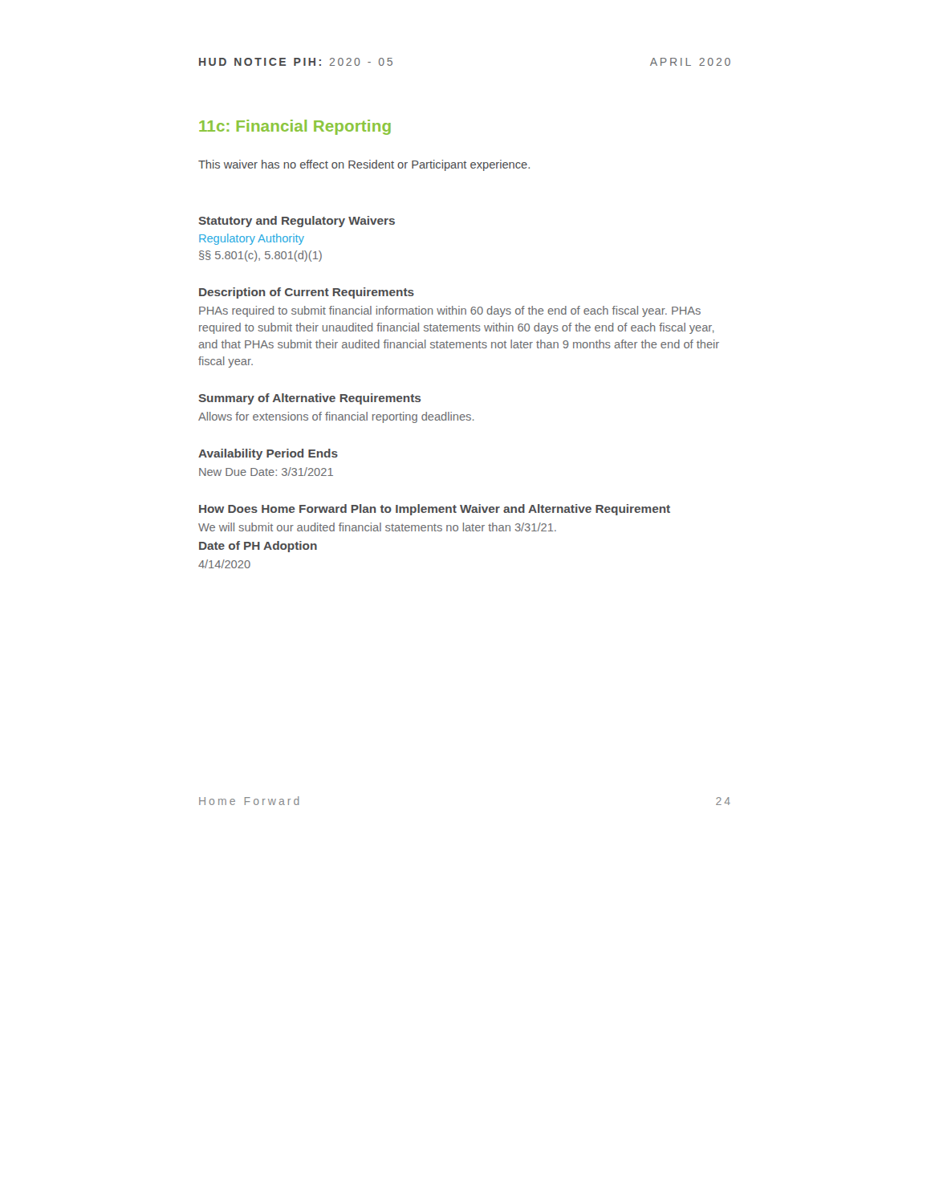HUD NOTICE PIH: 2020 - 05
APRIL 2020
11c: Financial Reporting
This waiver has no effect on Resident or Participant experience.
Statutory and Regulatory Waivers
Regulatory Authority
§§ 5.801(c), 5.801(d)(1)
Description of Current Requirements
PHAs required to submit financial information within 60 days of the end of each fiscal year. PHAs required to submit their unaudited financial statements within 60 days of the end of each fiscal year, and that PHAs submit their audited financial statements not later than 9 months after the end of their fiscal year.
Summary of Alternative Requirements
Allows for extensions of financial reporting deadlines.
Availability Period Ends
New Due Date: 3/31/2021
How Does Home Forward Plan to Implement Waiver and Alternative Requirement
We will submit our audited financial statements no later than 3/31/21.
Date of PH Adoption
4/14/2020
Home Forward
24